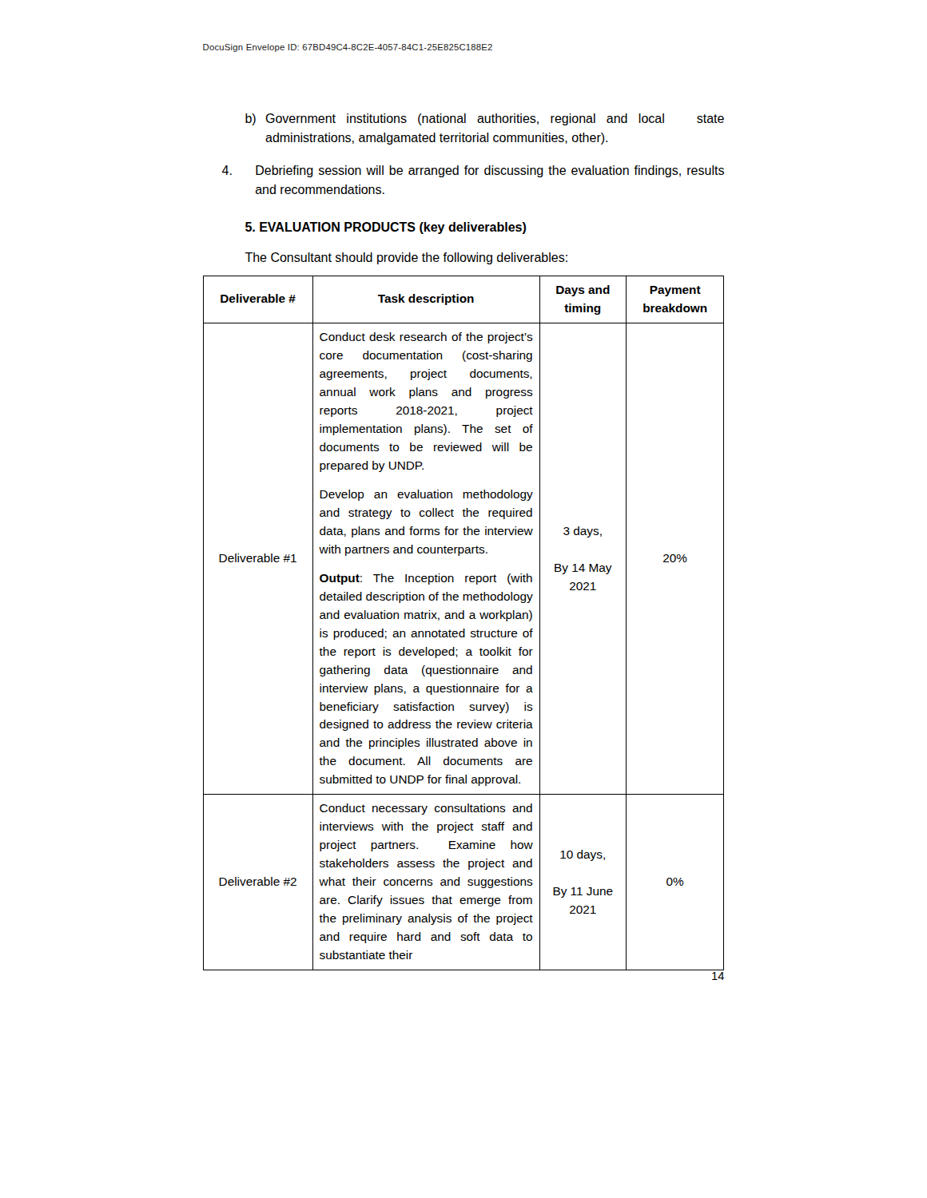DocuSign Envelope ID: 67BD49C4-8C2E-4057-84C1-25E825C188E2
b) Government institutions (national authorities, regional and local state administrations, amalgamated territorial communities, other).
4.
Debriefing session will be arranged for discussing the evaluation findings, results and recommendations.
5. EVALUATION PRODUCTS (key deliverables)
The Consultant should provide the following deliverables:
| Deliverable # | Task description | Days and timing | Payment breakdown |
| --- | --- | --- | --- |
| Deliverable #1 | Conduct desk research of the project’s core documentation (cost-sharing agreements, project documents, annual work plans and progress reports 2018-2021, project implementation plans). The set of documents to be reviewed will be prepared by UNDP. Develop an evaluation methodology and strategy to collect the required data, plans and forms for the interview with partners and counterparts. Output : The Inception report (with detailed description of the methodology and evaluation matrix, and a workplan) is produced; an annotated structure of the report is developed; a toolkit for gathering data (questionnaire and interview plans, a questionnaire for a beneficiary satisfaction survey) is designed to address the review criteria and the principles illustrated above in the document. All documents are submitted to UNDP for final approval. | 3 days, By 14 May 2021 | 20% |
| Deliverable #2 | Conduct necessary consultations and interviews with the project staff and project partners. Examine how stakeholders assess the project and what their concerns and suggestions are. Clarify issues that emerge from the preliminary analysis of the project and require hard and soft data to substantiate their | 10 days, By 11 June 2021 | 0% |
14